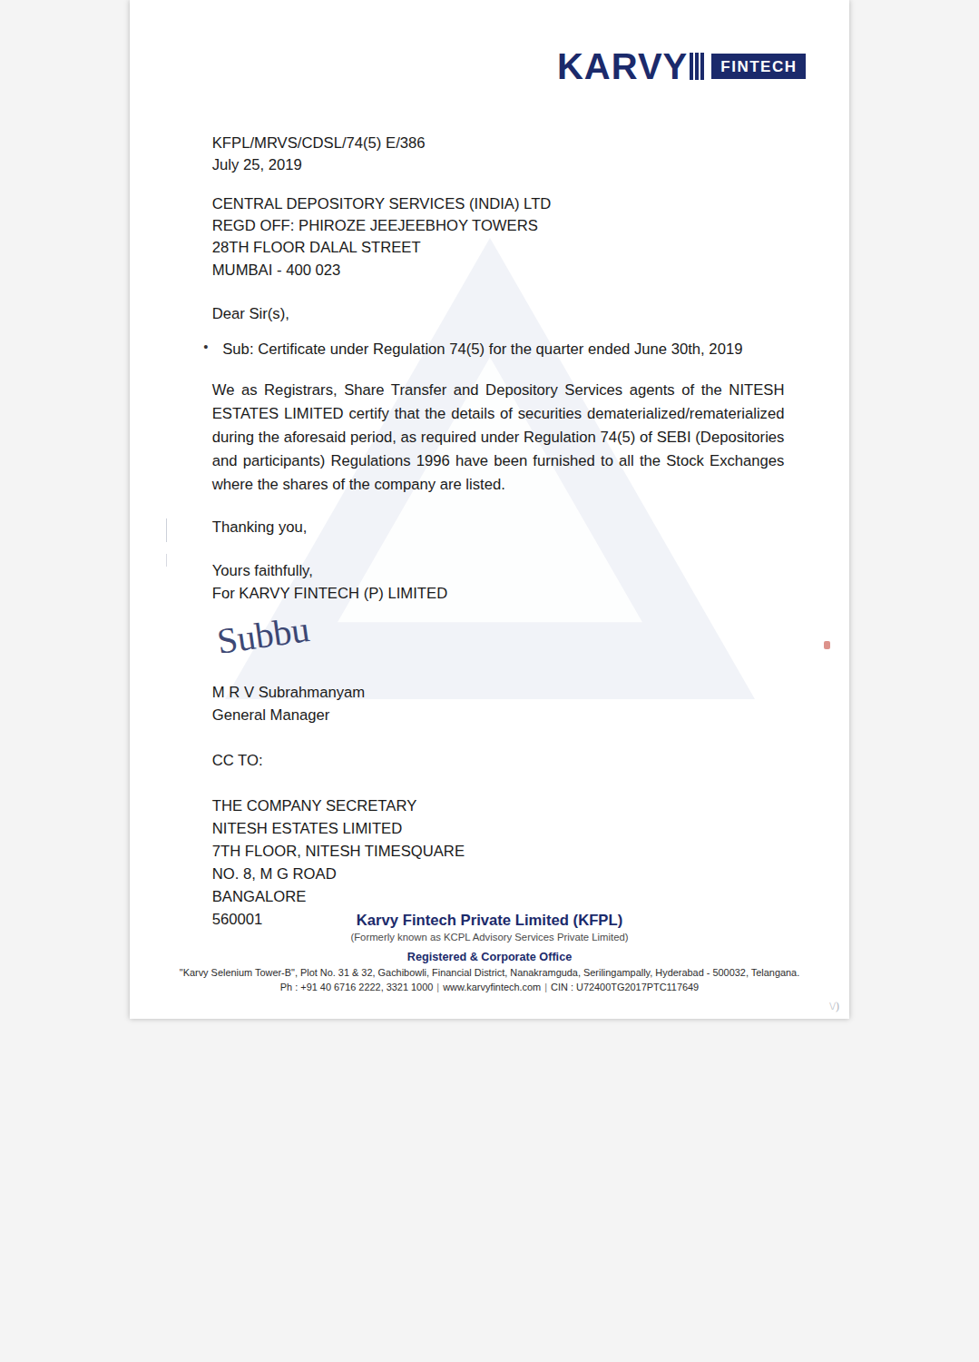KARVY FINTECH
KFPL/MRVS/CDSL/74(5) E/386
July 25, 2019
CENTRAL DEPOSITORY SERVICES (INDIA) LTD
REGD OFF: PHIROZE JEEJEEBHOY TOWERS
28TH FLOOR DALAL STREET
MUMBAI - 400 023
Dear Sir(s),
Sub: Certificate under Regulation 74(5) for the quarter ended June 30th, 2019
We as Registrars, Share Transfer and Depository Services agents of the NITESH ESTATES LIMITED certify that the details of securities dematerialized/rematerialized during the aforesaid period, as required under Regulation 74(5) of SEBI (Depositories and participants) Regulations 1996 have been furnished to all the Stock Exchanges where the shares of the company are listed.
Thanking you,
Yours faithfully,
For KARVY FINTECH (P) LIMITED
Subbu
M R V Subrahmanyam
General Manager
CC TO:
THE COMPANY SECRETARY
NITESH ESTATES LIMITED
7TH FLOOR, NITESH TIMESQUARE
NO. 8, M G ROAD
BANGALORE
560001
Karvy Fintech Private Limited (KFPL)
(Formerly known as KCPL Advisory Services Private Limited)
Registered & Corporate Office
"Karvy Selenium Tower-B", Plot No. 31 & 32, Gachibowli, Financial District, Nanakramguda, Serilingampally, Hyderabad - 500032, Telangana.
Ph : +91 40 6716 2222, 3321 1000|www.karvyfintech.com|CIN : U72400TG2017PTC117649
\/)